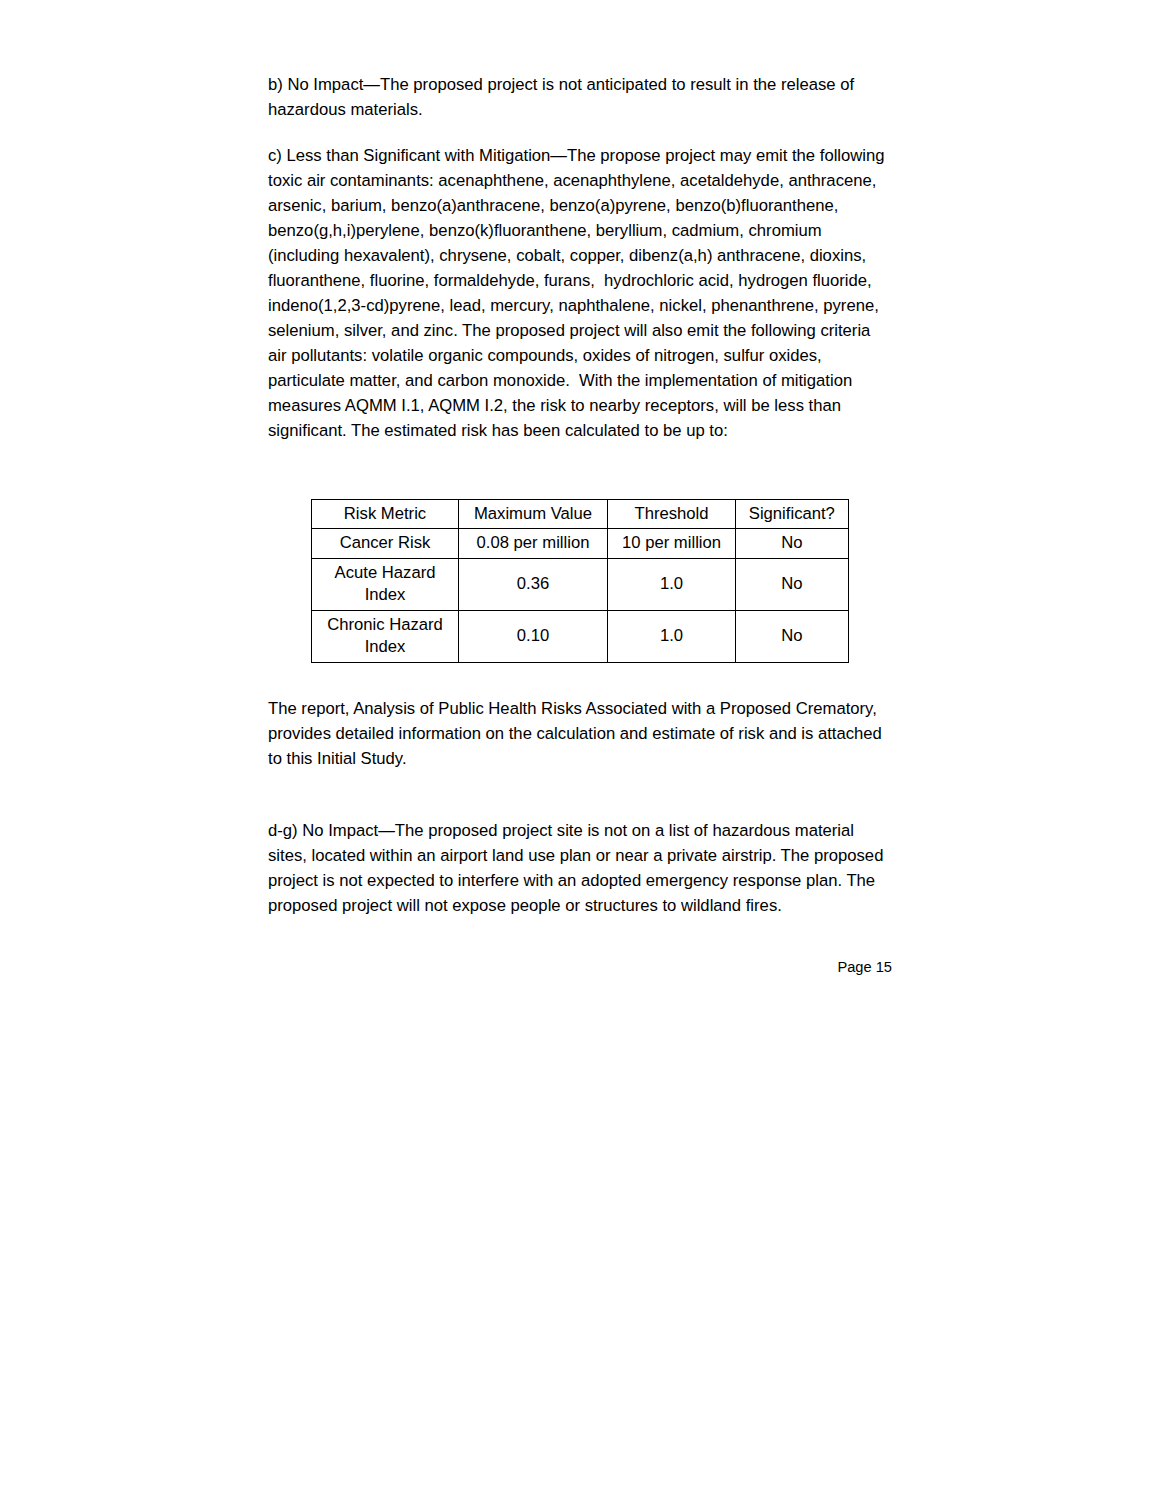b) No Impact—The proposed project is not anticipated to result in the release of hazardous materials.
c) Less than Significant with Mitigation—The propose project may emit the following toxic air contaminants: acenaphthene, acenaphthylene, acetaldehyde, anthracene, arsenic, barium, benzo(a)anthracene, benzo(a)pyrene, benzo(b)fluoranthene, benzo(g,h,i)perylene, benzo(k)fluoranthene, beryllium, cadmium, chromium (including hexavalent), chrysene, cobalt, copper, dibenz(a,h) anthracene, dioxins, fluoranthene, fluorine, formaldehyde, furans, hydrochloric acid, hydrogen fluoride, indeno(1,2,3-cd)pyrene, lead, mercury, naphthalene, nickel, phenanthrene, pyrene, selenium, silver, and zinc. The proposed project will also emit the following criteria air pollutants: volatile organic compounds, oxides of nitrogen, sulfur oxides, particulate matter, and carbon monoxide. With the implementation of mitigation measures AQMM I.1, AQMM I.2, the risk to nearby receptors, will be less than significant. The estimated risk has been calculated to be up to:
| Risk Metric | Maximum Value | Threshold | Significant? |
| Cancer Risk | 0.08 per million | 10 per million | No |
| Acute Hazard Index | 0.36 | 1.0 | No |
| Chronic Hazard Index | 0.10 | 1.0 | No |
The report, Analysis of Public Health Risks Associated with a Proposed Crematory, provides detailed information on the calculation and estimate of risk and is attached to this Initial Study.
d-g) No Impact—The proposed project site is not on a list of hazardous material sites, located within an airport land use plan or near a private airstrip. The proposed project is not expected to interfere with an adopted emergency response plan. The proposed project will not expose people or structures to wildland fires.
Page 15